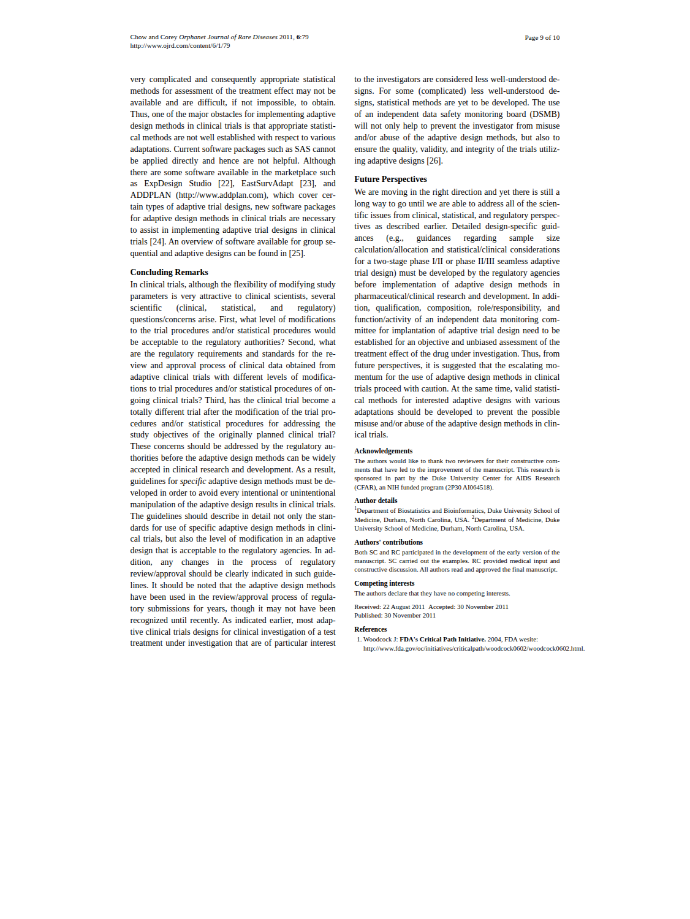Chow and Corey Orphanet Journal of Rare Diseases 2011, 6:79 http://www.ojrd.com/content/6/1/79
Page 9 of 10
very complicated and consequently appropriate statistical methods for assessment of the treatment effect may not be available and are difficult, if not impossible, to obtain. Thus, one of the major obstacles for implementing adaptive design methods in clinical trials is that appropriate statistical methods are not well established with respect to various adaptations. Current software packages such as SAS cannot be applied directly and hence are not helpful. Although there are some software available in the marketplace such as ExpDesign Studio [22], EastSurvAdapt [23], and ADDPLAN (http://www.addplan.com), which cover certain types of adaptive trial designs, new software packages for adaptive design methods in clinical trials are necessary to assist in implementing adaptive trial designs in clinical trials [24]. An overview of software available for group sequential and adaptive designs can be found in [25].
Concluding Remarks
In clinical trials, although the flexibility of modifying study parameters is very attractive to clinical scientists, several scientific (clinical, statistical, and regulatory) questions/concerns arise. First, what level of modifications to the trial procedures and/or statistical procedures would be acceptable to the regulatory authorities? Second, what are the regulatory requirements and standards for the review and approval process of clinical data obtained from adaptive clinical trials with different levels of modifications to trial procedures and/or statistical procedures of on-going clinical trials? Third, has the clinical trial become a totally different trial after the modification of the trial procedures and/or statistical procedures for addressing the study objectives of the originally planned clinical trial? These concerns should be addressed by the regulatory authorities before the adaptive design methods can be widely accepted in clinical research and development. As a result, guidelines for specific adaptive design methods must be developed in order to avoid every intentional or unintentional manipulation of the adaptive design results in clinical trials. The guidelines should describe in detail not only the standards for use of specific adaptive design methods in clinical trials, but also the level of modification in an adaptive design that is acceptable to the regulatory agencies. In addition, any changes in the process of regulatory review/approval should be clearly indicated in such guidelines. It should be noted that the adaptive design methods have been used in the review/approval process of regulatory submissions for years, though it may not have been recognized until recently. As indicated earlier, most adaptive clinical trials designs for clinical investigation of a test treatment under investigation that are of particular interest to the investigators are considered less well-understood designs. For some (complicated) less well-understood designs, statistical methods are yet to be developed. The use of an independent data safety monitoring board (DSMB) will not only help to prevent the investigator from misuse and/or abuse of the adaptive design methods, but also to ensure the quality, validity, and integrity of the trials utilizing adaptive designs [26].
Future Perspectives
We are moving in the right direction and yet there is still a long way to go until we are able to address all of the scientific issues from clinical, statistical, and regulatory perspectives as described earlier. Detailed design-specific guidances (e.g., guidances regarding sample size calculation/allocation and statistical/clinical considerations for a two-stage phase I/II or phase II/III seamless adaptive trial design) must be developed by the regulatory agencies before implementation of adaptive design methods in pharmaceutical/clinical research and development. In addition, qualification, composition, role/responsibility, and function/activity of an independent data monitoring committee for implantation of adaptive trial design need to be established for an objective and unbiased assessment of the treatment effect of the drug under investigation. Thus, from future perspectives, it is suggested that the escalating momentum for the use of adaptive design methods in clinical trials proceed with caution. At the same time, valid statistical methods for interested adaptive designs with various adaptations should be developed to prevent the possible misuse and/or abuse of the adaptive design methods in clinical trials.
Acknowledgements
The authors would like to thank two reviewers for their constructive comments that have led to the improvement of the manuscript. This research is sponsored in part by the Duke University Center for AIDS Research (CFAR), an NIH funded program (2P30 AI064518).
Author details
1Department of Biostatistics and Bioinformatics, Duke University School of Medicine, Durham, North Carolina, USA. 2Department of Medicine, Duke University School of Medicine, Durham, North Carolina, USA.
Authors' contributions
Both SC and RC participated in the development of the early version of the manuscript. SC carried out the examples. RC provided medical input and constructive discussion. All authors read and approved the final manuscript.
Competing interests
The authors declare that they have no competing interests.
Received: 22 August 2011 Accepted: 30 November 2011
Published: 30 November 2011
References
Woodcock J: FDA's Critical Path Initiative. 2004, FDA wesite: http://www.fda.gov/oc/initiatives/criticalpath/woodcock0602/woodcock0602.html.